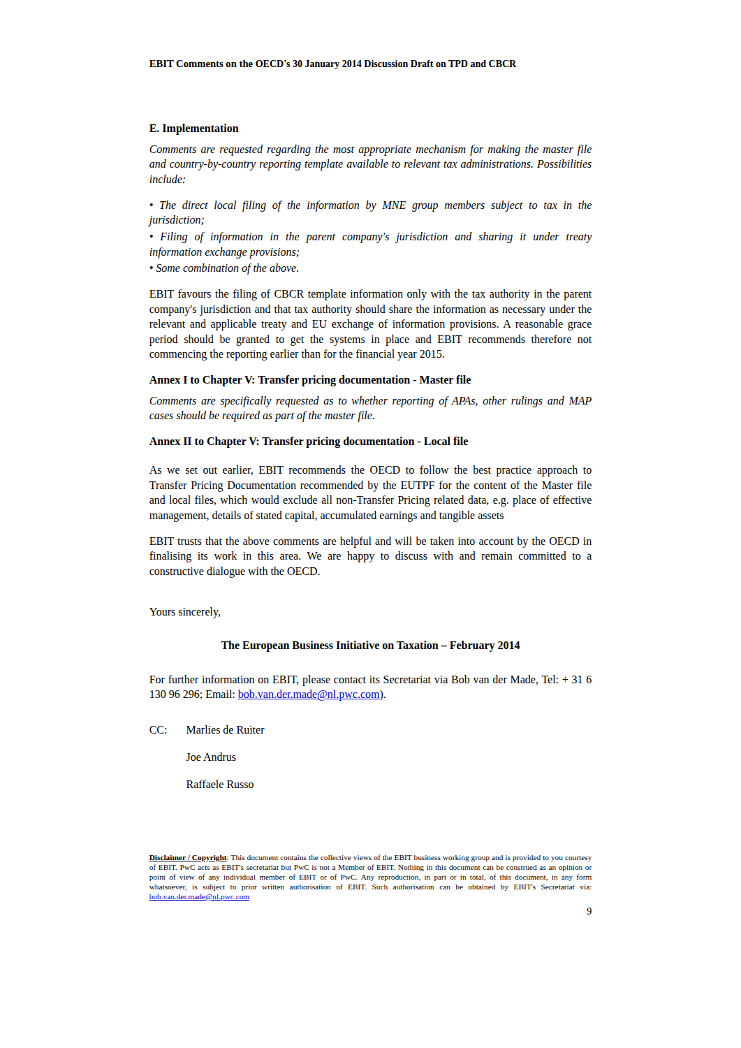EBIT Comments on the OECD's 30 January 2014 Discussion Draft on TPD and CBCR
E. Implementation
Comments are requested regarding the most appropriate mechanism for making the master file and country-by-country reporting template available to relevant tax administrations. Possibilities include:
• The direct local filing of the information by MNE group members subject to tax in the jurisdiction;
• Filing of information in the parent company's jurisdiction and sharing it under treaty information exchange provisions;
• Some combination of the above.
EBIT favours the filing of CBCR template information only with the tax authority in the parent company's jurisdiction and that tax authority should share the information as necessary under the relevant and applicable treaty and EU exchange of information provisions. A reasonable grace period should be granted to get the systems in place and EBIT recommends therefore not commencing the reporting earlier than for the financial year 2015.
Annex I to Chapter V: Transfer pricing documentation - Master file
Comments are specifically requested as to whether reporting of APAs, other rulings and MAP cases should be required as part of the master file.
Annex II to Chapter V: Transfer pricing documentation - Local file
As we set out earlier, EBIT recommends the OECD to follow the best practice approach to Transfer Pricing Documentation recommended by the EUTPF for the content of the Master file and local files, which would exclude all non-Transfer Pricing related data, e.g. place of effective management, details of stated capital, accumulated earnings and tangible assets
EBIT trusts that the above comments are helpful and will be taken into account by the OECD in finalising its work in this area. We are happy to discuss with and remain committed to a constructive dialogue with the OECD.
Yours sincerely,
The European Business Initiative on Taxation – February 2014
For further information on EBIT, please contact its Secretariat via Bob van der Made, Tel: + 31 6 130 96 296; Email: bob.van.der.made@nl.pwc.com).
CC:
Marlies de Ruiter
Joe Andrus
Raffaele Russo
Disclaimer / Copyright: This document contains the collective views of the EBIT business working group and is provided to you courtesy of EBIT. PwC acts as EBIT's secretariat but PwC is not a Member of EBIT. Nothing in this document can be construed as an opinion or point of view of any individual member of EBIT or of PwC. Any reproduction, in part or in total, of this document, in any form whatsoever, is subject to prior written authorisation of EBIT. Such authorisation can be obtained by EBIT's Secretariat via: bob.van.der.made@nl.pwc.com
9